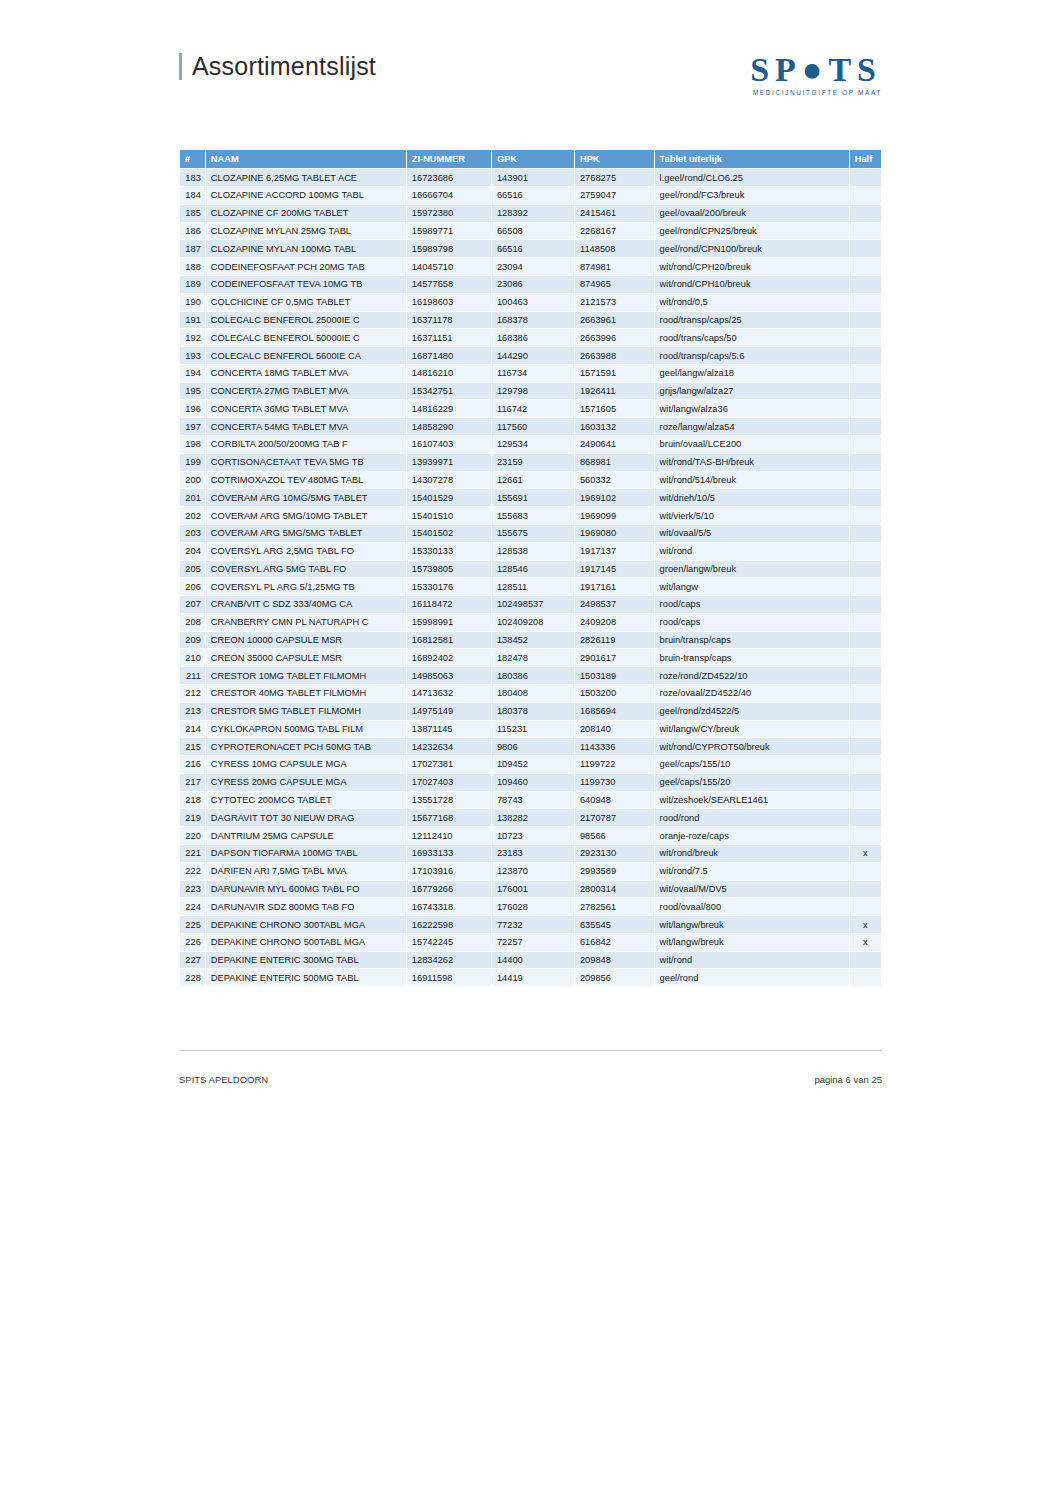Assortimentslijst
SP●TS
Medicijnuitgifte op maat
| # | NAAM | ZI-NUMMER | GPK | HPK | Tablet uiterlijk | Half |
| --- | --- | --- | --- | --- | --- | --- |
| 183 | CLOZAPINE 6,25MG TABLET ACE | 16723686 | 143901 | 2768275 | l.geel/rond/CLO6.25 | |
| 184 | CLOZAPINE ACCORD 100MG TABL | 16666704 | 66516 | 2759047 | geel/rond/FC3/breuk | |
| 185 | CLOZAPINE CF 200MG TABLET | 15972380 | 128392 | 2415461 | geel/ovaal/200/breuk | |
| 186 | CLOZAPINE MYLAN 25MG TABL | 15989771 | 66508 | 2268167 | geel/rond/CPN25/breuk | |
| 187 | CLOZAPINE MYLAN 100MG TABL | 15989798 | 66516 | 1148508 | geel/rond/CPN100/breuk | |
| 188 | CODEINEFOSFAAT PCH 20MG TAB | 14045710 | 23094 | 874981 | wit/rond/CPH20/breuk | |
| 189 | CODEINEFOSFAAT TEVA 10MG TB | 14577658 | 23086 | 874965 | wit/rond/CPH10/breuk | |
| 190 | COLCHICINE CF 0,5MG TABLET | 16198603 | 100463 | 2121573 | wit/rond/0,5 | |
| 191 | COLECALC BENFEROL 25000IE C | 16371178 | 168378 | 2663961 | rood/transp/caps/25 | |
| 192 | COLECALC BENFEROL 50000IE C | 16371151 | 168386 | 2663996 | rood/trans/caps/50 | |
| 193 | COLECALC BENFEROL 5600IE CA | 16871480 | 144290 | 2663988 | rood/transp/caps/5.6 | |
| 194 | CONCERTA 18MG TABLET MVA | 14816210 | 116734 | 1571591 | geel/langw/alza18 | |
| 195 | CONCERTA 27MG TABLET MVA | 15342751 | 129798 | 1926411 | grijs/langw/alza27 | |
| 196 | CONCERTA 36MG TABLET MVA | 14816229 | 116742 | 1571605 | wit/langw/alza36 | |
| 197 | CONCERTA 54MG TABLET MVA | 14858290 | 117560 | 1603132 | roze/langw/alza54 | |
| 198 | CORBILTA 200/50/200MG TAB F | 16107403 | 129534 | 2490641 | bruin/ovaal/LCE200 | |
| 199 | CORTISONACETAAT TEVA 5MG TB | 13939971 | 23159 | 868981 | wit/rond/TAS-BH/breuk | |
| 200 | COTRIMOXAZOL TEV 480MG TABL | 14307278 | 12661 | 560332 | wit/rond/514/breuk | |
| 201 | COVERAM ARG 10MG/5MG TABLET | 15401529 | 155691 | 1969102 | wit/drieh/10/5 | |
| 202 | COVERAM ARG 5MG/10MG TABLET | 15401510 | 155683 | 1969099 | wit/vierk/5/10 | |
| 203 | COVERAM ARG 5MG/5MG TABLET | 15401502 | 155675 | 1969080 | wit/ovaal/5/5 | |
| 204 | COVERSYL ARG 2,5MG TABL FO | 15330133 | 128538 | 1917137 | wit/rond | |
| 205 | COVERSYL ARG 5MG TABL FO | 15739805 | 128546 | 1917145 | groen/langw/breuk | |
| 206 | COVERSYL PL ARG 5/1,25MG TB | 15330176 | 128511 | 1917161 | wit/langw | |
| 207 | CRANB/VIT C SDZ 333/40MG CA | 16118472 | 102498537 | 2498537 | rood/caps | |
| 208 | CRANBERRY CMN PL NATURAPH C | 15998991 | 102409208 | 2409208 | rood/caps | |
| 209 | CREON 10000 CAPSULE MSR | 16812581 | 138452 | 2826119 | bruin/transp/caps | |
| 210 | CREON 35000 CAPSULE MSR | 16892402 | 182478 | 2901617 | bruin-transp/caps | |
| 211 | CRESTOR 10MG TABLET FILMOMH | 14985063 | 180386 | 1503189 | roze/rond/ZD4522/10 | |
| 212 | CRESTOR 40MG TABLET FILMOMH | 14713632 | 180408 | 1503200 | roze/ovaal/ZD4522/40 | |
| 213 | CRESTOR 5MG TABLET FILMOMH | 14975149 | 180378 | 1685694 | geel/rond/zd4522/5 | |
| 214 | CYKLOKAPRON 500MG TABL FILM | 13871145 | 115231 | 208140 | wit/langw/CY/breuk | |
| 215 | CYPROTERONACET PCH 50MG TAB | 14232634 | 9806 | 1143336 | wit/rond/CYPROT50/breuk | |
| 216 | CYRESS 10MG CAPSULE MGA | 17027381 | 109452 | 1199722 | geel/caps/155/10 | |
| 217 | CYRESS 20MG CAPSULE MGA | 17027403 | 109460 | 1199730 | geel/caps/155/20 | |
| 218 | CYTOTEC 200MCG TABLET | 13551728 | 78743 | 640948 | wit/zeshoek/SEARLE1461 | |
| 219 | DAGRAVIT TOT 30 NIEUW DRAG | 15677168 | 138282 | 2170787 | rood/rond | |
| 220 | DANTRIUM 25MG CAPSULE | 12112410 | 10723 | 98566 | oranje-roze/caps | |
| 221 | DAPSON TIOFARMA 100MG TABL | 16933133 | 23183 | 2923130 | wit/rond/breuk | x |
| 222 | DARIFEN ARI 7,5MG TABL MVA | 17103916 | 123870 | 2993589 | wit/rond/7.5 | |
| 223 | DARUNAVIR MYL 600MG TABL FO | 16779266 | 176001 | 2800314 | wit/ovaal/M/DV5 | |
| 224 | DARUNAVIR SDZ 800MG TAB FO | 16743318 | 176028 | 2782561 | rood/ovaal/800 | |
| 225 | DEPAKINE CHRONO 300TABL MGA | 16222598 | 77232 | 635545 | wit/langw/breuk | x |
| 226 | DEPAKINE CHRONO 500TABL MGA | 15742245 | 72257 | 616842 | wit/langw/breuk | x |
| 227 | DEPAKINE ENTERIC 300MG TABL | 12834262 | 14400 | 209848 | wit/rond | |
| 228 | DEPAKINE ENTERIC 500MG TABL | 16911598 | 14419 | 209856 | geel/rond | |
SPITS APELDOORN
pagina 6 van 25